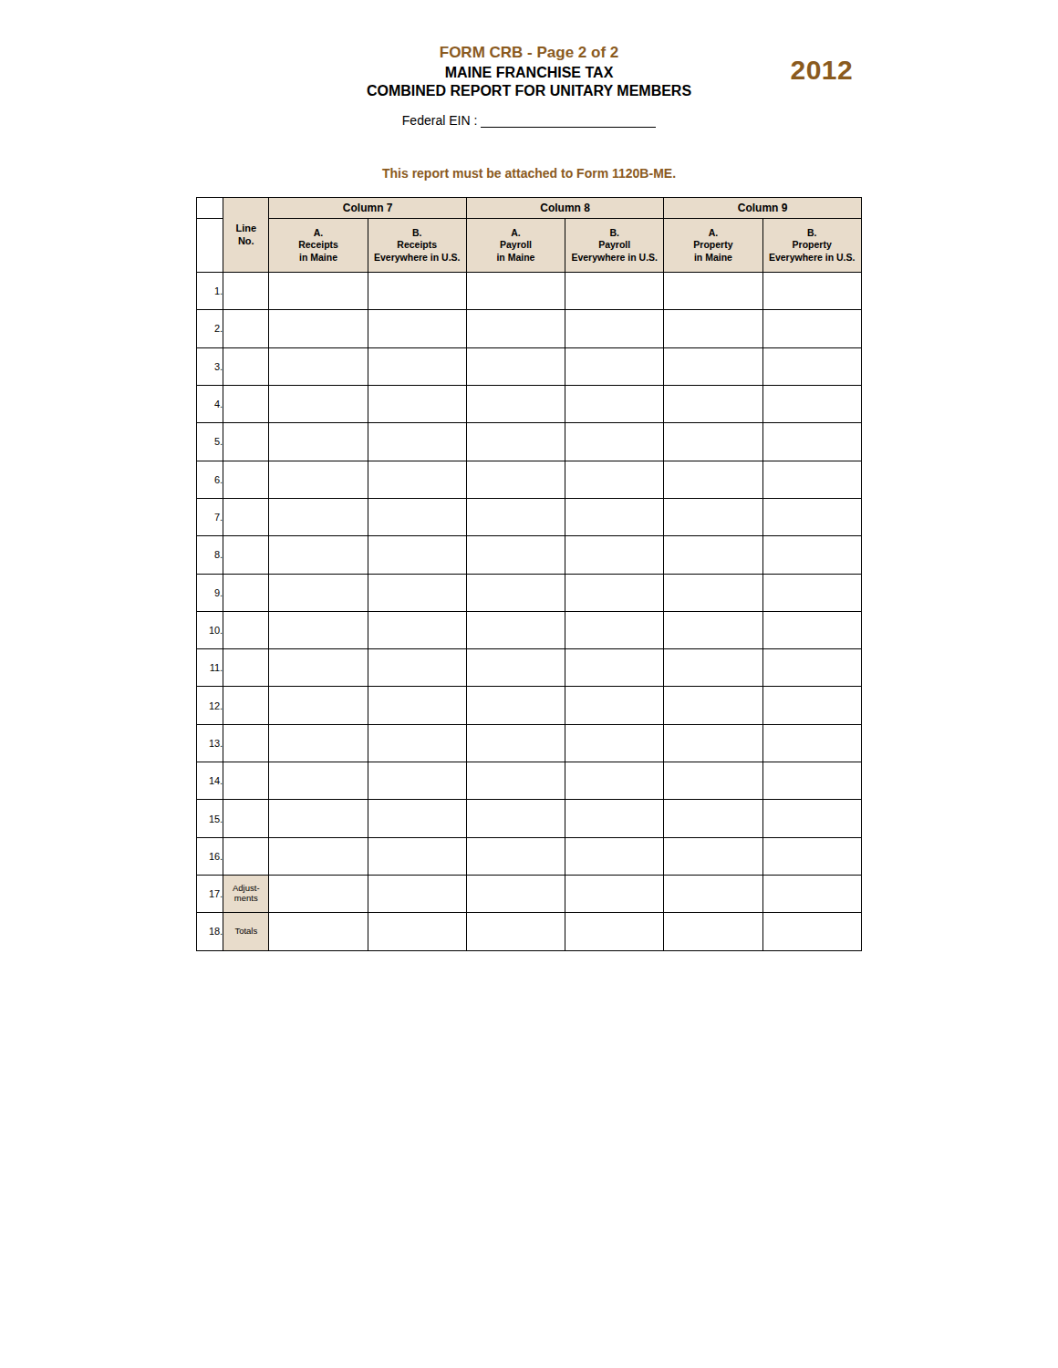2012
FORM CRB - Page 2 of 2
MAINE FRANCHISE TAX
COMBINED REPORT FOR UNITARY MEMBERS
Federal EIN :
This report must be attached to Form 1120B-ME.
| | Line No. | Column 7 | Column 8 | Column 9 |
| --- | --- | --- | --- | --- |
| | A. Receipts in Maine | B. Receipts Everywhere in U.S. | A. Payroll in Maine | B. Payroll Everywhere in U.S. | A. Property in Maine | B. Property Everywhere in U.S. |
| 1. | | | | | | | |
| 2. | | | | | | | |
| 3. | | | | | | | |
| 4. | | | | | | | |
| 5. | | | | | | | |
| 6. | | | | | | | |
| 7. | | | | | | | |
| 8. | | | | | | | |
| 9. | | | | | | | |
| 10. | | | | | | | |
| 11. | | | | | | | |
| 12. | | | | | | | |
| 13. | | | | | | | |
| 14. | | | | | | | |
| 15. | | | | | | | |
| 16. | | | | | | | |
| 17. | Adjust- ments | | | | | | |
| 18. | Totals | | | | | | |